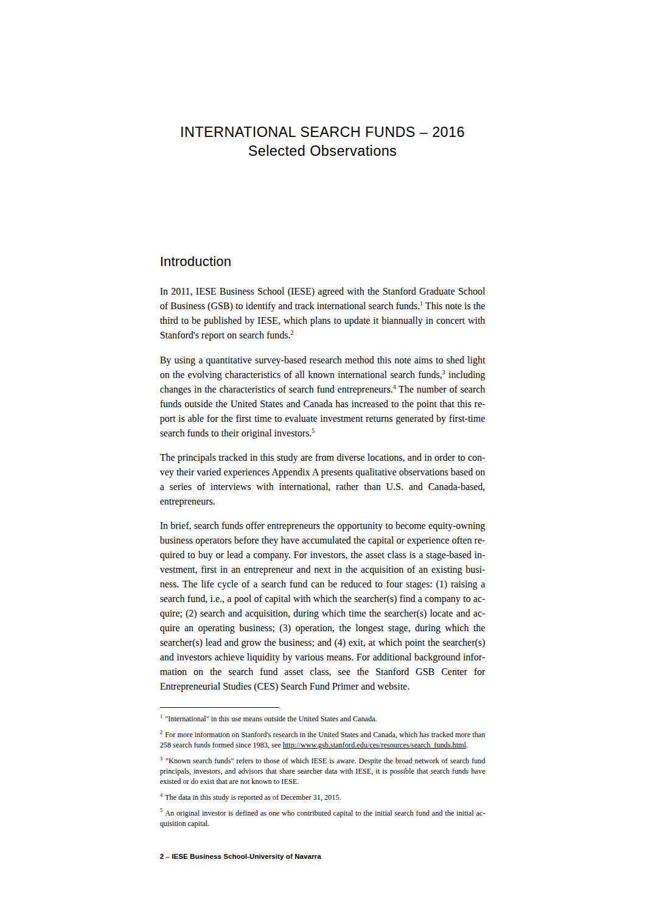INTERNATIONAL SEARCH FUNDS – 2016
Selected Observations
Introduction
In 2011, IESE Business School (IESE) agreed with the Stanford Graduate School of Business (GSB) to identify and track international search funds.1 This note is the third to be published by IESE, which plans to update it biannually in concert with Stanford's report on search funds.2
By using a quantitative survey-based research method this note aims to shed light on the evolving characteristics of all known international search funds,3 including changes in the characteristics of search fund entrepreneurs.4 The number of search funds outside the United States and Canada has increased to the point that this report is able for the first time to evaluate investment returns generated by first-time search funds to their original investors.5
The principals tracked in this study are from diverse locations, and in order to convey their varied experiences Appendix A presents qualitative observations based on a series of interviews with international, rather than U.S. and Canada-based, entrepreneurs.
In brief, search funds offer entrepreneurs the opportunity to become equity-owning business operators before they have accumulated the capital or experience often required to buy or lead a company. For investors, the asset class is a stage-based investment, first in an entrepreneur and next in the acquisition of an existing business. The life cycle of a search fund can be reduced to four stages: (1) raising a search fund, i.e., a pool of capital with which the searcher(s) find a company to acquire; (2) search and acquisition, during which time the searcher(s) locate and acquire an operating business; (3) operation, the longest stage, during which the searcher(s) lead and grow the business; and (4) exit, at which point the searcher(s) and investors achieve liquidity by various means. For additional background information on the search fund asset class, see the Stanford GSB Center for Entrepreneurial Studies (CES) Search Fund Primer and website.
1 "International" in this use means outside the United States and Canada.
2 For more information on Stanford's research in the United States and Canada, which has tracked more than 258 search funds formed since 1983, see http://www.gsb.stanford.edu/ces/resources/search_funds.html.
3 "Known search funds" refers to those of which IESE is aware. Despite the broad network of search fund principals, investors, and advisors that share searcher data with IESE, it is possible that search funds have existed or do exist that are not known to IESE.
4 The data in this study is reported as of December 31, 2015.
5 An original investor is defined as one who contributed capital to the initial search fund and the initial acquisition capital.
2 – IESE Business School-University of Navarra